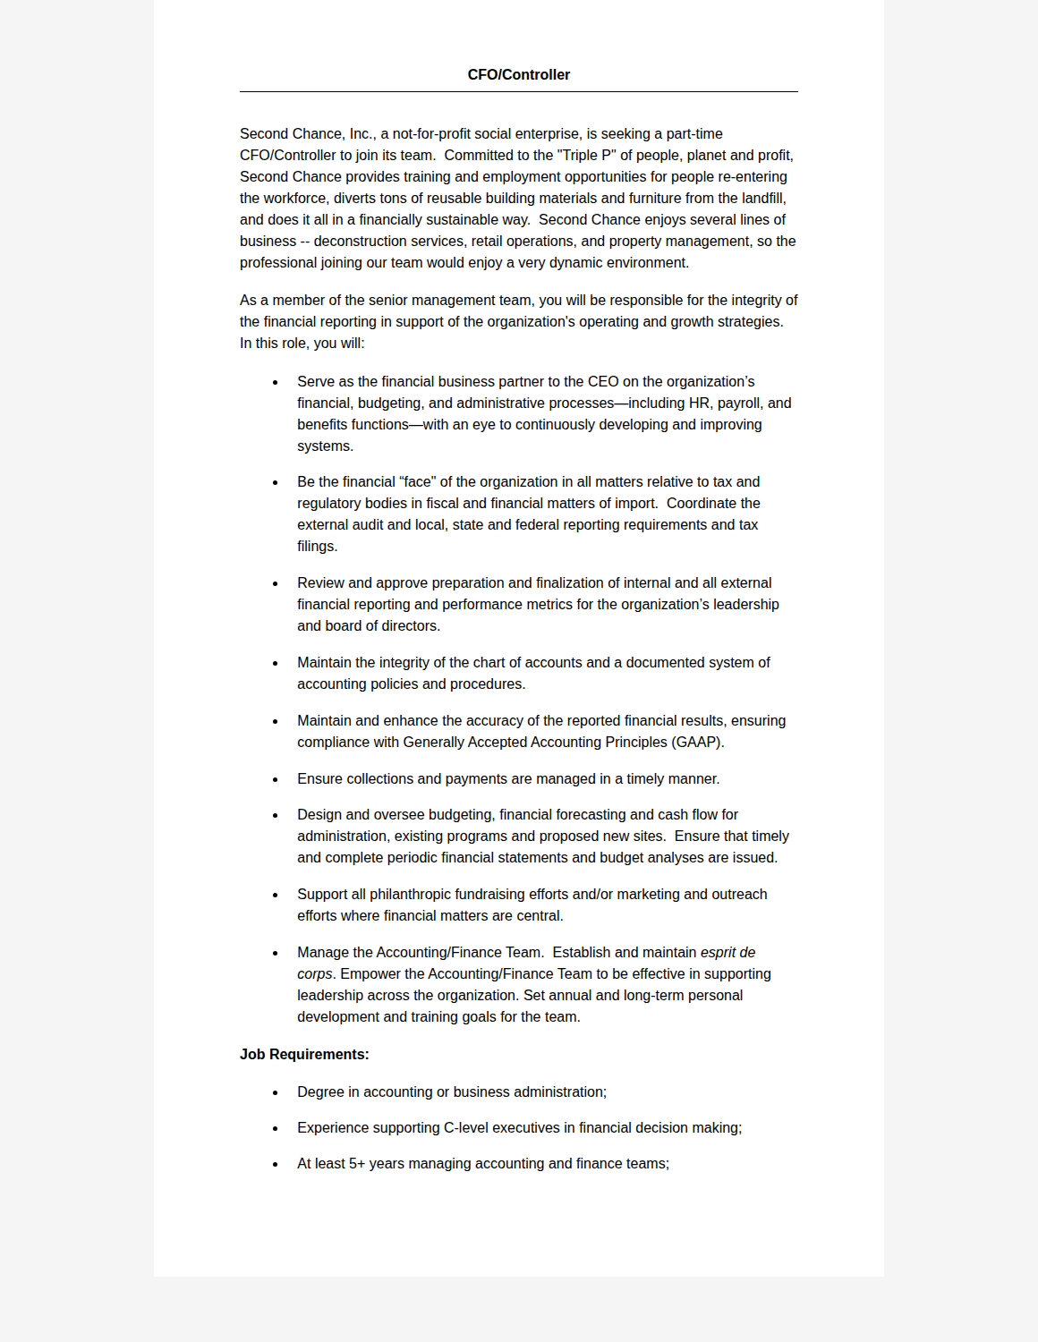CFO/Controller
Second Chance, Inc., a not-for-profit social enterprise, is seeking a part-time CFO/Controller to join its team. Committed to the "Triple P" of people, planet and profit, Second Chance provides training and employment opportunities for people re-entering the workforce, diverts tons of reusable building materials and furniture from the landfill, and does it all in a financially sustainable way. Second Chance enjoys several lines of business -- deconstruction services, retail operations, and property management, so the professional joining our team would enjoy a very dynamic environment.
As a member of the senior management team, you will be responsible for the integrity of the financial reporting in support of the organization's operating and growth strategies. In this role, you will:
Serve as the financial business partner to the CEO on the organization’s financial, budgeting, and administrative processes—including HR, payroll, and benefits functions—with an eye to continuously developing and improving systems.
Be the financial “face" of the organization in all matters relative to tax and regulatory bodies in fiscal and financial matters of import. Coordinate the external audit and local, state and federal reporting requirements and tax filings.
Review and approve preparation and finalization of internal and all external financial reporting and performance metrics for the organization’s leadership and board of directors.
Maintain the integrity of the chart of accounts and a documented system of accounting policies and procedures.
Maintain and enhance the accuracy of the reported financial results, ensuring compliance with Generally Accepted Accounting Principles (GAAP).
Ensure collections and payments are managed in a timely manner.
Design and oversee budgeting, financial forecasting and cash flow for administration, existing programs and proposed new sites. Ensure that timely and complete periodic financial statements and budget analyses are issued.
Support all philanthropic fundraising efforts and/or marketing and outreach efforts where financial matters are central.
Manage the Accounting/Finance Team. Establish and maintain esprit de corps. Empower the Accounting/Finance Team to be effective in supporting leadership across the organization. Set annual and long-term personal development and training goals for the team.
Job Requirements:
Degree in accounting or business administration;
Experience supporting C-level executives in financial decision making;
At least 5+ years managing accounting and finance teams;